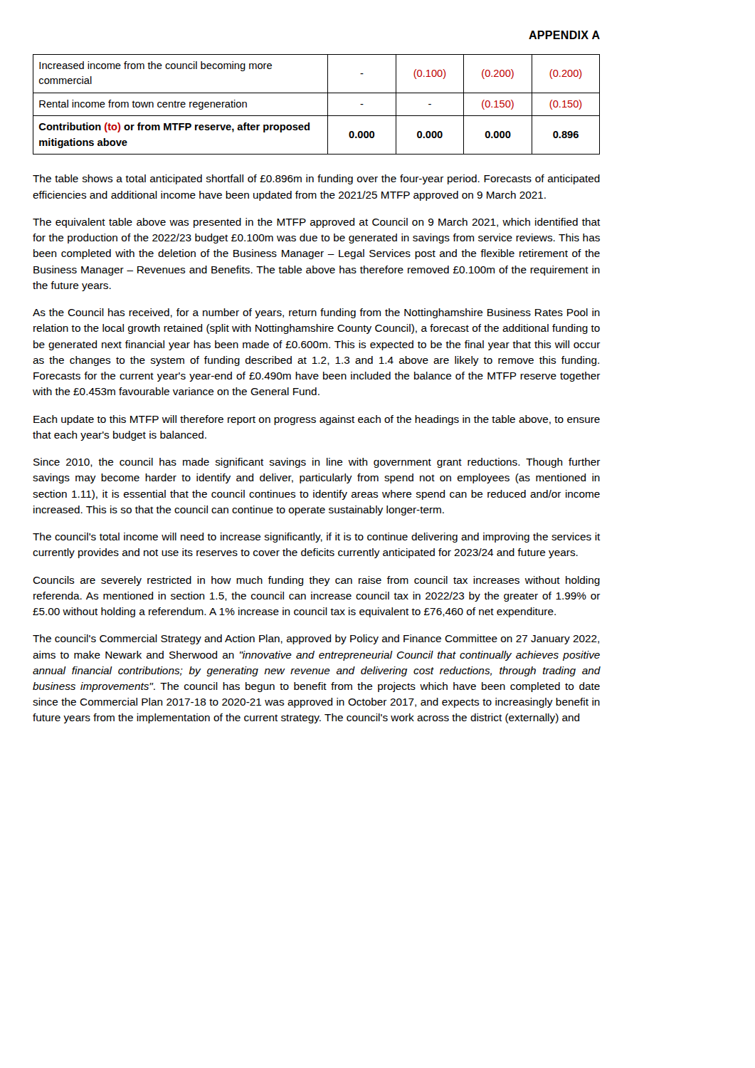APPENDIX A
| Increased income from the council becoming more commercial | - | (0.100) | (0.200) | (0.200) |
| Rental income from town centre regeneration | - | - | (0.150) | (0.150) |
| Contribution (to) or from MTFP reserve, after proposed mitigations above | 0.000 | 0.000 | 0.000 | 0.896 |
The table shows a total anticipated shortfall of £0.896m in funding over the four-year period. Forecasts of anticipated efficiencies and additional income have been updated from the 2021/25 MTFP approved on 9 March 2021.
The equivalent table above was presented in the MTFP approved at Council on 9 March 2021, which identified that for the production of the 2022/23 budget £0.100m was due to be generated in savings from service reviews. This has been completed with the deletion of the Business Manager – Legal Services post and the flexible retirement of the Business Manager – Revenues and Benefits. The table above has therefore removed £0.100m of the requirement in the future years.
As the Council has received, for a number of years, return funding from the Nottinghamshire Business Rates Pool in relation to the local growth retained (split with Nottinghamshire County Council), a forecast of the additional funding to be generated next financial year has been made of £0.600m. This is expected to be the final year that this will occur as the changes to the system of funding described at 1.2, 1.3 and 1.4 above are likely to remove this funding. Forecasts for the current year's year-end of £0.490m have been included the balance of the MTFP reserve together with the £0.453m favourable variance on the General Fund.
Each update to this MTFP will therefore report on progress against each of the headings in the table above, to ensure that each year's budget is balanced.
Since 2010, the council has made significant savings in line with government grant reductions. Though further savings may become harder to identify and deliver, particularly from spend not on employees (as mentioned in section 1.11), it is essential that the council continues to identify areas where spend can be reduced and/or income increased. This is so that the council can continue to operate sustainably longer-term.
The council's total income will need to increase significantly, if it is to continue delivering and improving the services it currently provides and not use its reserves to cover the deficits currently anticipated for 2023/24 and future years.
Councils are severely restricted in how much funding they can raise from council tax increases without holding referenda. As mentioned in section 1.5, the council can increase council tax in 2022/23 by the greater of 1.99% or £5.00 without holding a referendum. A 1% increase in council tax is equivalent to £76,460 of net expenditure.
The council's Commercial Strategy and Action Plan, approved by Policy and Finance Committee on 27 January 2022, aims to make Newark and Sherwood an "innovative and entrepreneurial Council that continually achieves positive annual financial contributions; by generating new revenue and delivering cost reductions, through trading and business improvements". The council has begun to benefit from the projects which have been completed to date since the Commercial Plan 2017-18 to 2020-21 was approved in October 2017, and expects to increasingly benefit in future years from the implementation of the current strategy. The council's work across the district (externally) and